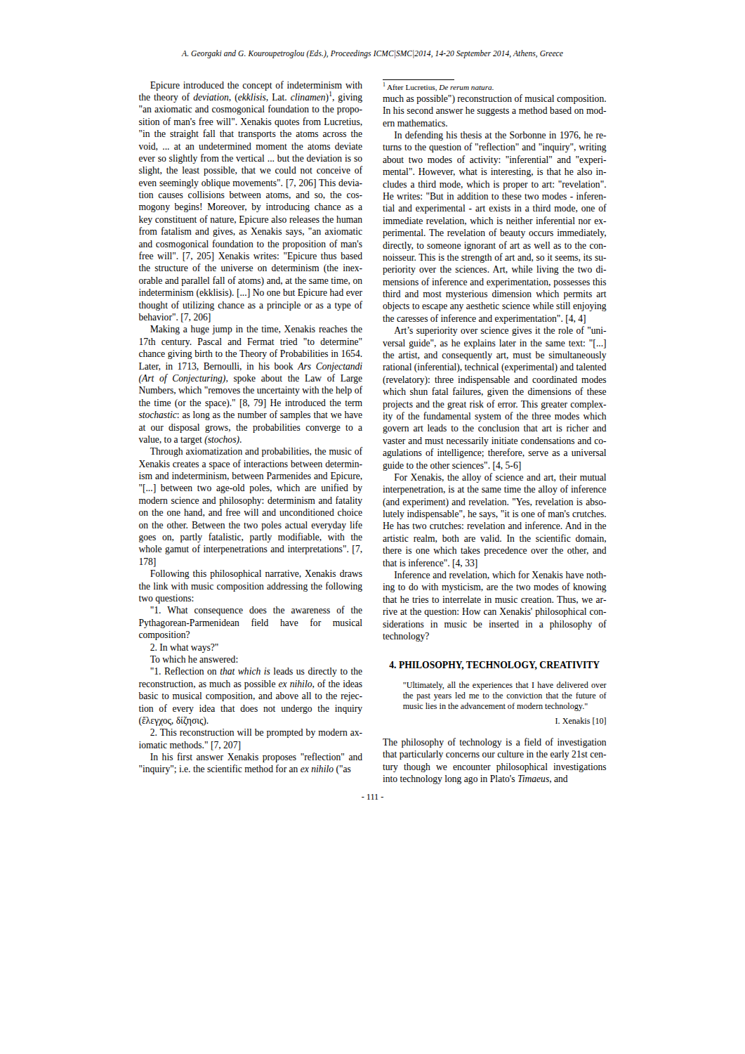A. Georgaki and G. Kouroupetroglou (Eds.), Proceedings ICMC|SMC|2014, 14-20 September 2014, Athens, Greece
Epicure introduced the concept of indeterminism with the theory of deviation, (ekklisis, Lat. clinamen)1, giving "an axiomatic and cosmogonical foundation to the proposition of man's free will". Xenakis quotes from Lucretius, "in the straight fall that transports the atoms across the void, ... at an undetermined moment the atoms deviate ever so slightly from the vertical ... but the deviation is so slight, the least possible, that we could not conceive of even seemingly oblique movements". [7, 206] This deviation causes collisions between atoms, and so, the cosmogony begins! Moreover, by introducing chance as a key constituent of nature, Epicure also releases the human from fatalism and gives, as Xenakis says, "an axiomatic and cosmogonical foundation to the proposition of man's free will". [7, 205] Xenakis writes: "Epicure thus based the structure of the universe on determinism (the inexorable and parallel fall of atoms) and, at the same time, on indeterminism (ekklisis). [...] No one but Epicure had ever thought of utilizing chance as a principle or as a type of behavior". [7, 206]
Making a huge jump in the time, Xenakis reaches the 17th century. Pascal and Fermat tried "to determine" chance giving birth to the Theory of Probabilities in 1654. Later, in 1713, Bernoulli, in his book Ars Conjectandi (Art of Conjecturing), spoke about the Law of Large Numbers, which "removes the uncertainty with the help of the time (or the space)." [8, 79] He introduced the term stochastic: as long as the number of samples that we have at our disposal grows, the probabilities converge to a value, to a target (stochos).
Through axiomatization and probabilities, the music of Xenakis creates a space of interactions between determinism and indeterminism, between Parmenides and Epicure, "[...] between two age-old poles, which are unified by modern science and philosophy: determinism and fatality on the one hand, and free will and unconditioned choice on the other. Between the two poles actual everyday life goes on, partly fatalistic, partly modifiable, with the whole gamut of interpenetrations and interpretations". [7, 178]
Following this philosophical narrative, Xenakis draws the link with music composition addressing the following two questions:
"1. What consequence does the awareness of the Pythagorean-Parmenidean field have for musical composition?
2. In what ways?"
To which he answered:
"1. Reflection on that which is leads us directly to the reconstruction, as much as possible ex nihilo, of the ideas basic to musical composition, and above all to the rejection of every idea that does not undergo the inquiry (ἔλεγχος, δίζησις).
2. This reconstruction will be prompted by modern axiomatic methods." [7, 207]
In his first answer Xenakis proposes "reflection" and "inquiry"; i.e. the scientific method for an ex nihilo ("as
1 After Lucretius, De rerum natura.
much as possible") reconstruction of musical composition. In his second answer he suggests a method based on modern mathematics.
In defending his thesis at the Sorbonne in 1976, he returns to the question of "reflection" and "inquiry", writing about two modes of activity: "inferential" and "experimental". However, what is interesting, is that he also includes a third mode, which is proper to art: "revelation". He writes: "But in addition to these two modes - inferential and experimental - art exists in a third mode, one of immediate revelation, which is neither inferential nor experimental. The revelation of beauty occurs immediately, directly, to someone ignorant of art as well as to the connoisseur. This is the strength of art and, so it seems, its superiority over the sciences. Art, while living the two dimensions of inference and experimentation, possesses this third and most mysterious dimension which permits art objects to escape any aesthetic science while still enjoying the caresses of inference and experimentation". [4, 4]
Art’s superiority over science gives it the role of "universal guide", as he explains later in the same text: "[...] the artist, and consequently art, must be simultaneously rational (inferential), technical (experimental) and talented (revelatory): three indispensable and coordinated modes which shun fatal failures, given the dimensions of these projects and the great risk of error. This greater complexity of the fundamental system of the three modes which govern art leads to the conclusion that art is richer and vaster and must necessarily initiate condensations and coagulations of intelligence; therefore, serve as a universal guide to the other sciences". [4, 5-6]
For Xenakis, the alloy of science and art, their mutual interpenetration, is at the same time the alloy of inference (and experiment) and revelation. "Yes, revelation is absolutely indispensable", he says, "it is one of man's crutches. He has two crutches: revelation and inference. And in the artistic realm, both are valid. In the scientific domain, there is one which takes precedence over the other, and that is inference". [4, 33]
Inference and revelation, which for Xenakis have nothing to do with mysticism, are the two modes of knowing that he tries to interrelate in music creation. Thus, we arrive at the question: How can Xenakis' philosophical considerations in music be inserted in a philosophy of technology?
4. Philosophy, Technology, Creativity
"Ultimately, all the experiences that I have delivered over the past years led me to the conviction that the future of music lies in the advancement of modern technology."
I. Xenakis [10]
The philosophy of technology is a field of investigation that particularly concerns our culture in the early 21st century though we encounter philosophical investigations into technology long ago in Plato's Timaeus, and
- 111 -